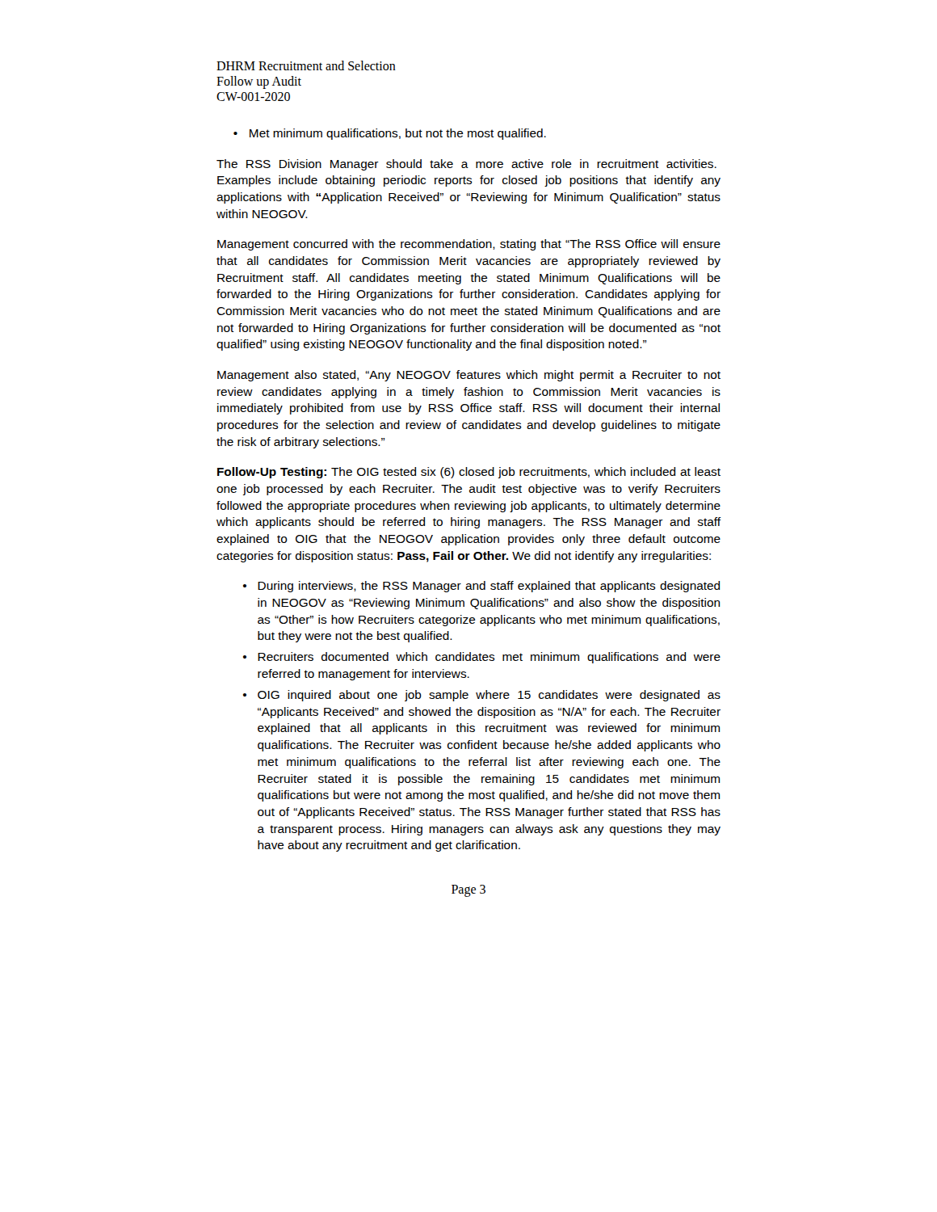DHRM Recruitment and Selection
Follow up Audit
CW-001-2020
Met minimum qualifications, but not the most qualified.
The RSS Division Manager should take a more active role in recruitment activities. Examples include obtaining periodic reports for closed job positions that identify any applications with “Application Received” or “Reviewing for Minimum Qualification” status within NEOGOV.
Management concurred with the recommendation, stating that “The RSS Office will ensure that all candidates for Commission Merit vacancies are appropriately reviewed by Recruitment staff. All candidates meeting the stated Minimum Qualifications will be forwarded to the Hiring Organizations for further consideration. Candidates applying for Commission Merit vacancies who do not meet the stated Minimum Qualifications and are not forwarded to Hiring Organizations for further consideration will be documented as “not qualified” using existing NEOGOV functionality and the final disposition noted.”
Management also stated, “Any NEOGOV features which might permit a Recruiter to not review candidates applying in a timely fashion to Commission Merit vacancies is immediately prohibited from use by RSS Office staff. RSS will document their internal procedures for the selection and review of candidates and develop guidelines to mitigate the risk of arbitrary selections.”
Follow-Up Testing: The OIG tested six (6) closed job recruitments, which included at least one job processed by each Recruiter. The audit test objective was to verify Recruiters followed the appropriate procedures when reviewing job applicants, to ultimately determine which applicants should be referred to hiring managers. The RSS Manager and staff explained to OIG that the NEOGOV application provides only three default outcome categories for disposition status: Pass, Fail or Other. We did not identify any irregularities:
During interviews, the RSS Manager and staff explained that applicants designated in NEOGOV as “Reviewing Minimum Qualifications” and also show the disposition as “Other” is how Recruiters categorize applicants who met minimum qualifications, but they were not the best qualified.
Recruiters documented which candidates met minimum qualifications and were referred to management for interviews.
OIG inquired about one job sample where 15 candidates were designated as “Applicants Received” and showed the disposition as “N/A” for each. The Recruiter explained that all applicants in this recruitment was reviewed for minimum qualifications. The Recruiter was confident because he/she added applicants who met minimum qualifications to the referral list after reviewing each one. The Recruiter stated it is possible the remaining 15 candidates met minimum qualifications but were not among the most qualified, and he/she did not move them out of “Applicants Received” status. The RSS Manager further stated that RSS has a transparent process. Hiring managers can always ask any questions they may have about any recruitment and get clarification.
Page 3